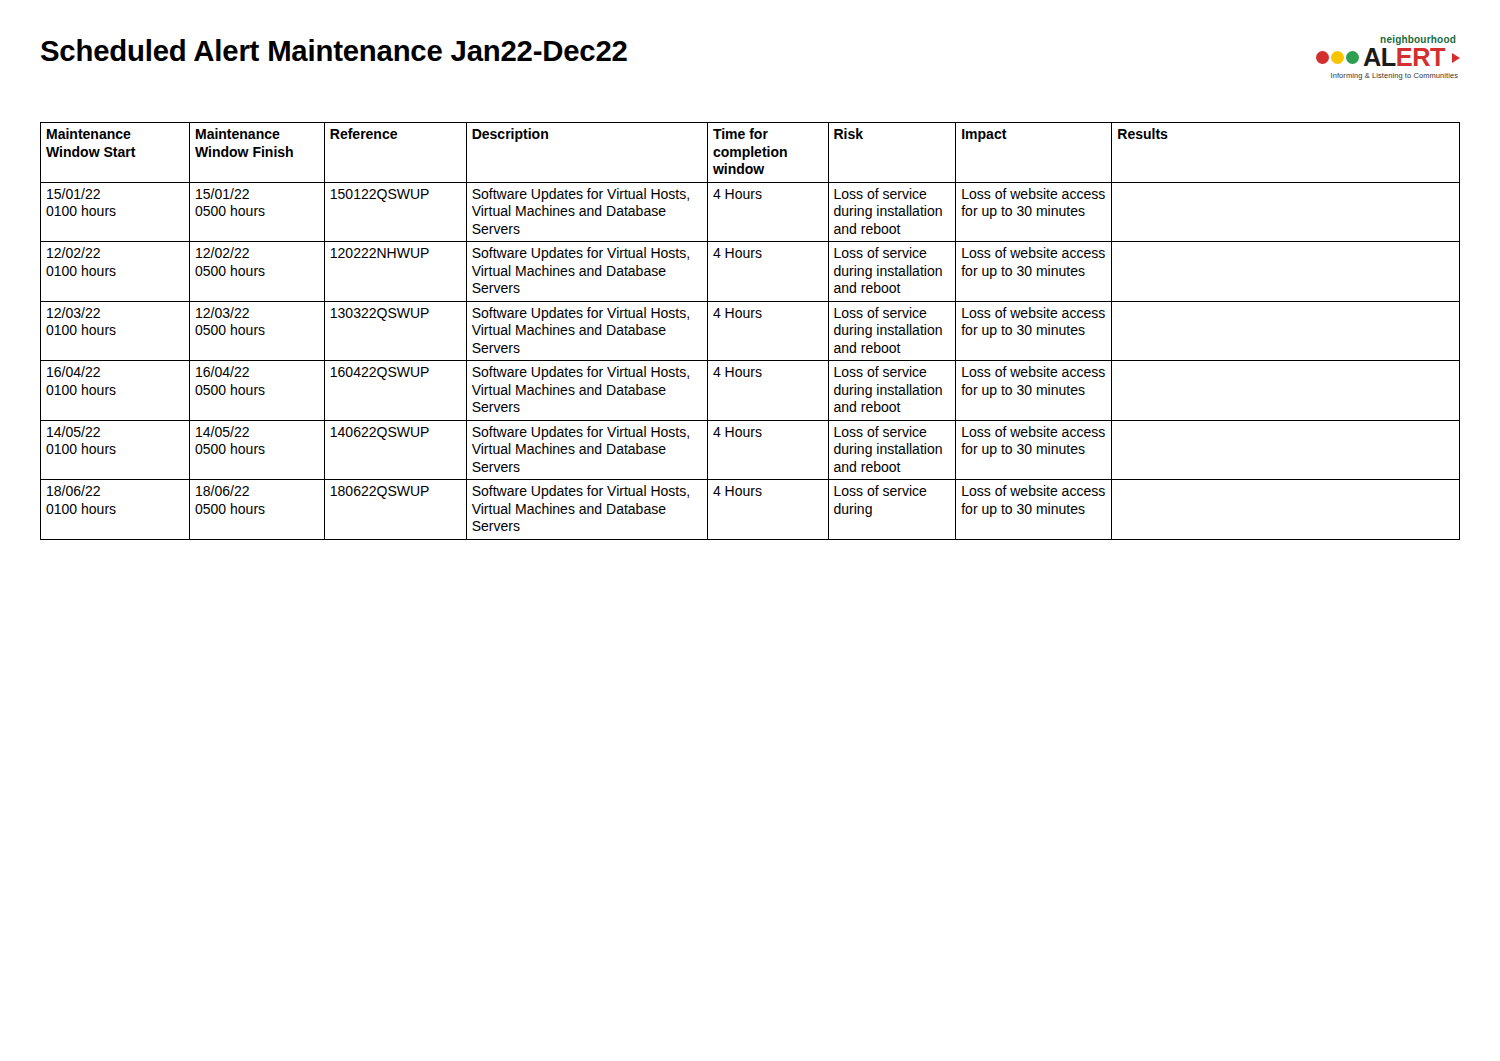Scheduled Alert Maintenance Jan22-Dec22
neighbourhood
ALERT
Informing & Listening to Communities
| Maintenance Window Start | Maintenance Window Finish | Reference | Description | Time for completion window | Risk | Impact | Results |
| --- | --- | --- | --- | --- | --- | --- | --- |
| 15/01/22 0100 hours | 15/01/22 0500 hours | 150122QSWUP | Software Updates for Virtual Hosts, Virtual Machines and Database Servers | 4 Hours | Loss of service during installation and reboot | Loss of website access for up to 30 minutes | |
| 12/02/22 0100 hours | 12/02/22 0500 hours | 120222NHWUP | Software Updates for Virtual Hosts, Virtual Machines and Database Servers | 4 Hours | Loss of service during installation and reboot | Loss of website access for up to 30 minutes | |
| 12/03/22 0100 hours | 12/03/22 0500 hours | 130322QSWUP | Software Updates for Virtual Hosts, Virtual Machines and Database Servers | 4 Hours | Loss of service during installation and reboot | Loss of website access for up to 30 minutes | |
| 16/04/22 0100 hours | 16/04/22 0500 hours | 160422QSWUP | Software Updates for Virtual Hosts, Virtual Machines and Database Servers | 4 Hours | Loss of service during installation and reboot | Loss of website access for up to 30 minutes | |
| 14/05/22 0100 hours | 14/05/22 0500 hours | 140622QSWUP | Software Updates for Virtual Hosts, Virtual Machines and Database Servers | 4 Hours | Loss of service during installation and reboot | Loss of website access for up to 30 minutes | |
| 18/06/22 0100 hours | 18/06/22 0500 hours | 180622QSWUP | Software Updates for Virtual Hosts, Virtual Machines and Database Servers | 4 Hours | Loss of service during | Loss of website access for up to 30 minutes | |